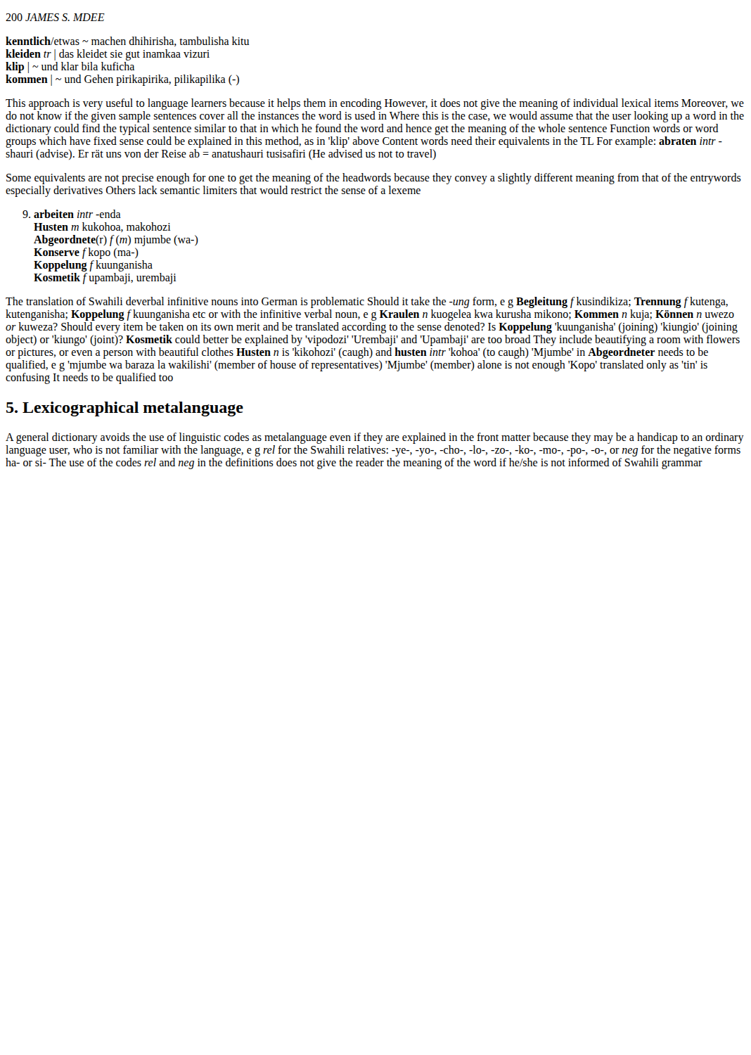200 JAMES S. MDEE
kenntlich/etwas ~ machen dhihirisha, tambulisha kitu
kleiden tr | das kleidet sie gut inamkaa vizuri
klip | ~ und klar bila kuficha
kommen | ~ und Gehen pirikapirika, pilikapilika (-)
This approach is very useful to language learners because it helps them in encoding However, it does not give the meaning of individual lexical items Moreover, we do not know if the given sample sentences cover all the instances the word is used in Where this is the case, we would assume that the user looking up a word in the dictionary could find the typical sentence similar to that in which he found the word and hence get the meaning of the whole sentence Function words or word groups which have fixed sense could be explained in this method, as in 'klip' above Content words need their equivalents in the TL For example: abraten intr -shauri (advise). Er rät uns von der Reise ab = anatushauri tusisafiri (He advised us not to travel)
Some equivalents are not precise enough for one to get the meaning of the headwords because they convey a slightly different meaning from that of the entrywords especially derivatives Others lack semantic limiters that would restrict the sense of a lexeme
arbeiten intr -enda
Husten m kukohoa, makohozi
Abgeordnete(r) f (m) mjumbe (wa-)
Konserve f kopo (ma-)
Koppelung f kuunganisha
Kosmetik f upambaji, urembaji
The translation of Swahili deverbal infinitive nouns into German is problematic Should it take the -ung form, e g Begleitung f kusindikiza; Trennung f kutenga, kutenganisha; Koppelung f kuunganisha etc or with the infinitive verbal noun, e g Kraulen n kuogelea kwa kurusha mikono; Kommen n kuja; Können n uwezo or kuweza? Should every item be taken on its own merit and be translated according to the sense denoted? Is Koppelung 'kuunganisha' (joining) 'kiungio' (joining object) or 'kiungo' (joint)? Kosmetik could better be explained by 'vipodozi' 'Urembaji' and 'Upambaji' are too broad They include beautifying a room with flowers or pictures, or even a person with beautiful clothes Husten n is 'kikohozi' (caugh) and husten intr 'kohoa' (to caugh) 'Mjumbe' in Abgeordneter needs to be qualified, e g 'mjumbe wa baraza la wakilishi' (member of house of representatives) 'Mjumbe' (member) alone is not enough 'Kopo' translated only as 'tin' is confusing It needs to be qualified too
5. Lexicographical metalanguage
A general dictionary avoids the use of linguistic codes as metalanguage even if they are explained in the front matter because they may be a handicap to an ordinary language user, who is not familiar with the language, e g rel for the Swahili relatives: -ye-, -yo-, -cho-, -lo-, -zo-, -ko-, -mo-, -po-, -o-, or neg for the negative forms ha- or si- The use of the codes rel and neg in the definitions does not give the reader the meaning of the word if he/she is not informed of Swahili grammar